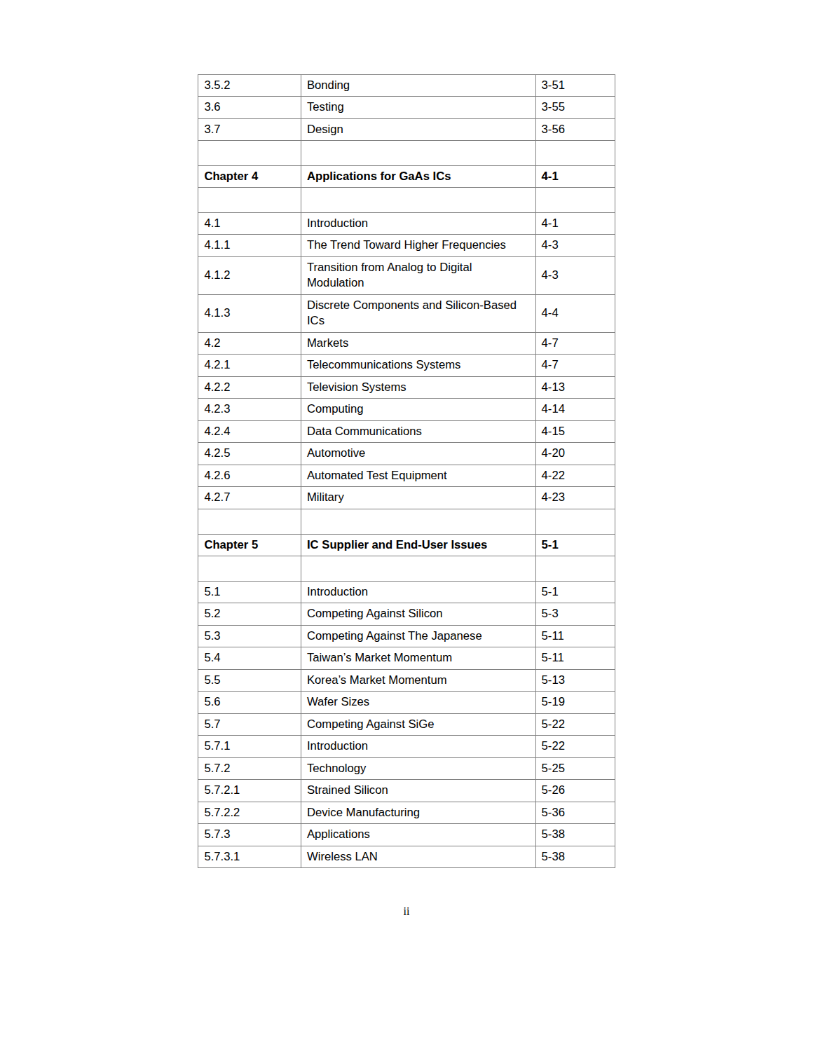| 3.5.2 | Bonding | 3-51 |
| 3.6 | Testing | 3-55 |
| 3.7 | Design | 3-56 |
| Chapter 4 | Applications for GaAs ICs | 4-1 |
| 4.1 | Introduction | 4-1 |
| 4.1.1 | The Trend Toward Higher Frequencies | 4-3 |
| 4.1.2 | Transition from Analog to Digital Modulation | 4-3 |
| 4.1.3 | Discrete Components and Silicon-Based ICs | 4-4 |
| 4.2 | Markets | 4-7 |
| 4.2.1 | Telecommunications Systems | 4-7 |
| 4.2.2 | Television Systems | 4-13 |
| 4.2.3 | Computing | 4-14 |
| 4.2.4 | Data Communications | 4-15 |
| 4.2.5 | Automotive | 4-20 |
| 4.2.6 | Automated Test Equipment | 4-22 |
| 4.2.7 | Military | 4-23 |
| Chapter 5 | IC Supplier and End-User Issues | 5-1 |
| 5.1 | Introduction | 5-1 |
| 5.2 | Competing Against Silicon | 5-3 |
| 5.3 | Competing Against The Japanese | 5-11 |
| 5.4 | Taiwan’s Market Momentum | 5-11 |
| 5.5 | Korea’s Market Momentum | 5-13 |
| 5.6 | Wafer Sizes | 5-19 |
| 5.7 | Competing Against SiGe | 5-22 |
| 5.7.1 | Introduction | 5-22 |
| 5.7.2 | Technology | 5-25 |
| 5.7.2.1 | Strained Silicon | 5-26 |
| 5.7.2.2 | Device Manufacturing | 5-36 |
| 5.7.3 | Applications | 5-38 |
| 5.7.3.1 | Wireless LAN | 5-38 |
ii